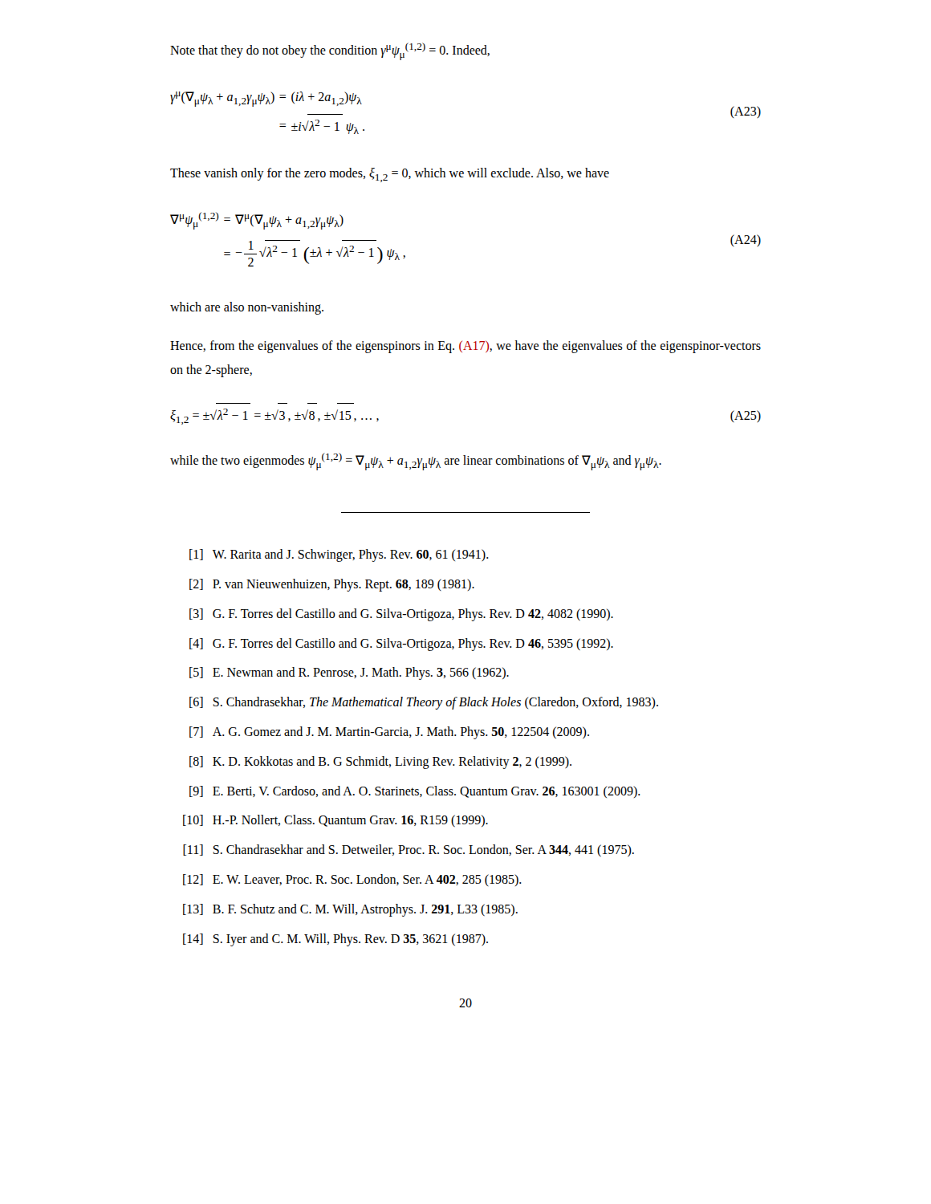Note that they do not obey the condition γμψμ(1,2) = 0. Indeed,
γμ(∇μψλ + a1,2γμψλ)
=
(iλ + 2a1,2)ψλ
=
±i√λ2 − 1 ψλ .
(A23)
These vanish only for the zero modes, ξ1,2 = 0, which we will exclude. Also, we have
∇μψμ(1,2)
=
∇μ(∇μψλ + a1,2γμψλ)
=
−12√λ2 − 1 (±λ + √λ2 − 1) ψλ ,
(A24)
which are also non-vanishing.
Hence, from the eigenvalues of the eigenspinors in Eq. (A17), we have the eigenvalues of the eigenspinor-vectors on the 2-sphere,
ξ1,2 = ±√λ2 − 1 = ±√3, ±√8, ±√15, … ,
(A25)
while the two eigenmodes ψμ(1,2) = ∇μψλ + a1,2γμψλ are linear combinations of ∇μψλ and γμψλ.
[1] W. Rarita and J. Schwinger, Phys. Rev. 60, 61 (1941).
[2] P. van Nieuwenhuizen, Phys. Rept. 68, 189 (1981).
[3] G. F. Torres del Castillo and G. Silva-Ortigoza, Phys. Rev. D 42, 4082 (1990).
[4] G. F. Torres del Castillo and G. Silva-Ortigoza, Phys. Rev. D 46, 5395 (1992).
[5] E. Newman and R. Penrose, J. Math. Phys. 3, 566 (1962).
[6] S. Chandrasekhar, The Mathematical Theory of Black Holes (Claredon, Oxford, 1983).
[7] A. G. Gomez and J. M. Martin-Garcia, J. Math. Phys. 50, 122504 (2009).
[8] K. D. Kokkotas and B. G Schmidt, Living Rev. Relativity 2, 2 (1999).
[9] E. Berti, V. Cardoso, and A. O. Starinets, Class. Quantum Grav. 26, 163001 (2009).
[10] H.-P. Nollert, Class. Quantum Grav. 16, R159 (1999).
[11] S. Chandrasekhar and S. Detweiler, Proc. R. Soc. London, Ser. A 344, 441 (1975).
[12] E. W. Leaver, Proc. R. Soc. London, Ser. A 402, 285 (1985).
[13] B. F. Schutz and C. M. Will, Astrophys. J. 291, L33 (1985).
[14] S. Iyer and C. M. Will, Phys. Rev. D 35, 3621 (1987).
20